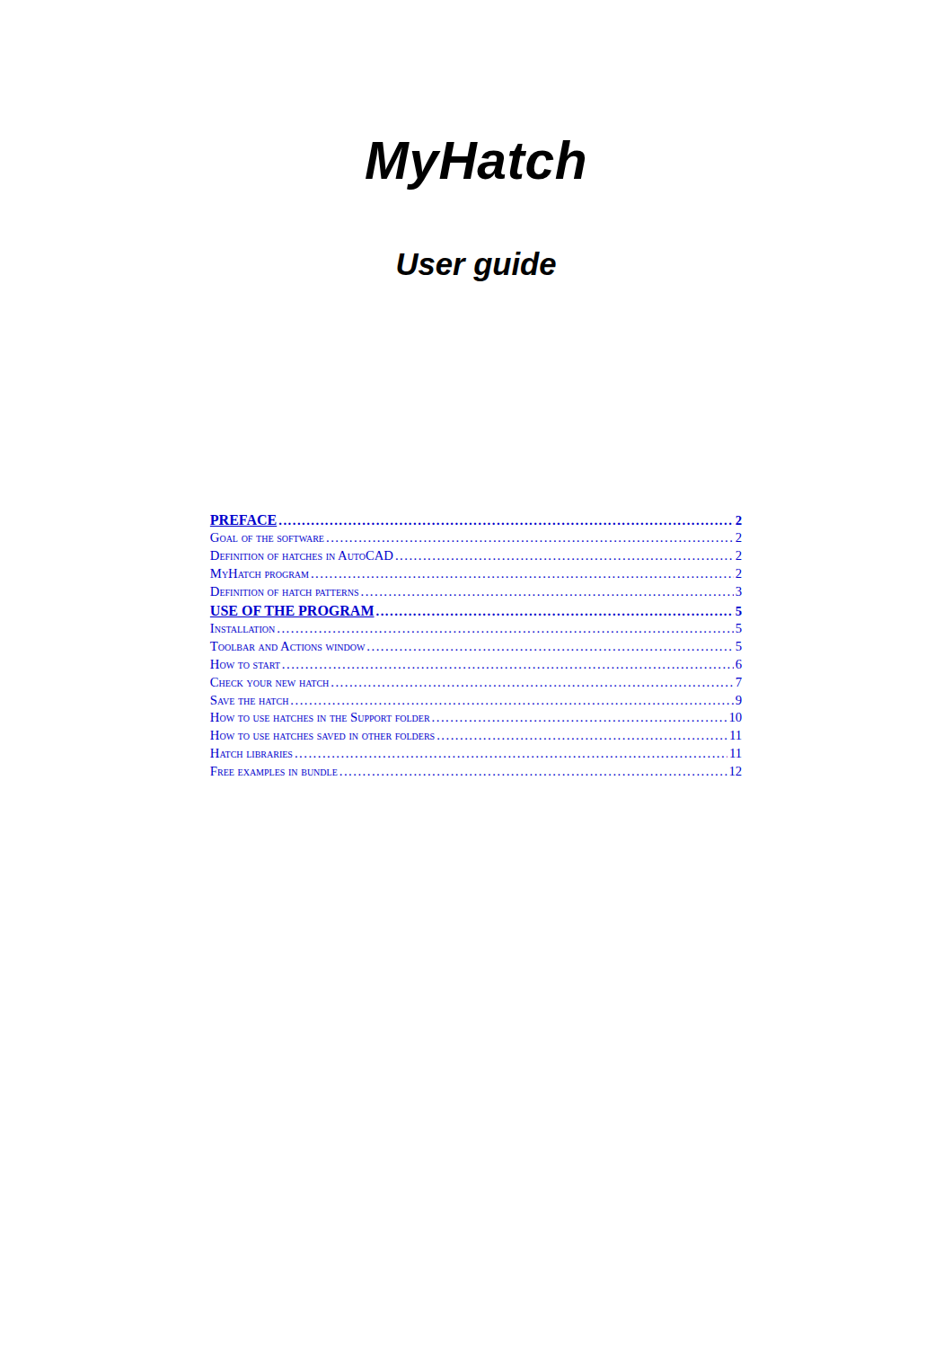MyHatch
User guide
Preface .................................................................................................................................. 2
Goal of the software ......................................................................................................... 2
Definition of hatches in AutoCAD ....................................................................................... 2
MyHatch program ........................................................................................................... 2
Definition of hatch patterns .............................................................................................. 3
Use of the program .............................................................................................................. 5
Installation ....................................................................................................................... 5
Toolbar and Actions window ........................................................................................... 5
How to start ..................................................................................................................... 6
Check your new hatch ................................................................................................. 7
Save the hatch ................................................................................................................. 9
How to use hatches in the Support folder ......................................................................... 10
How to use hatches saved in other folders ....................................................................... 11
Hatch libraries ................................................................................................................ 11
Free examples in bundle .............................................................................................. 12